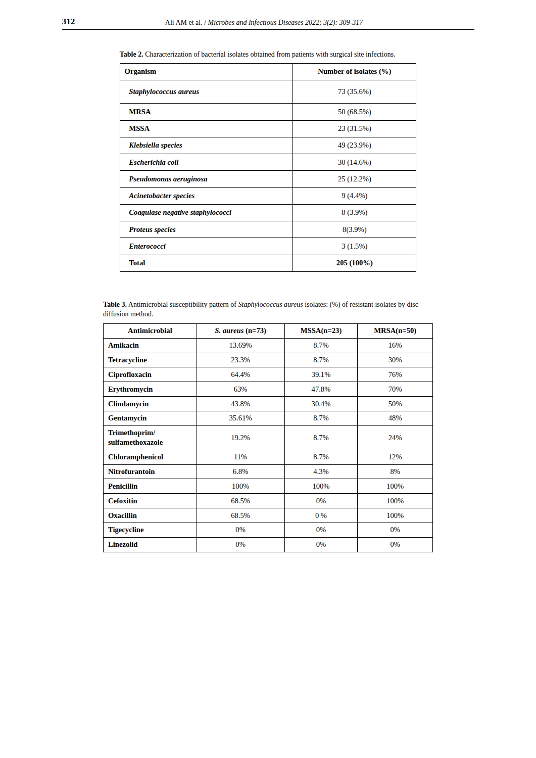312
Ali AM et al. / Microbes and Infectious Diseases 2022; 3(2): 309-317
Table 2. Characterization of bacterial isolates obtained from patients with surgical site infections.
| Organism | Number of isolates (%) |
| --- | --- |
| Staphylococcus aureus | 73 (35.6%) |
| MRSA | 50 (68.5%) |
| MSSA | 23 (31.5%) |
| Klebsiella species | 49 (23.9%) |
| Escherichia coli | 30 (14.6%) |
| Pseudomonas aeruginosa | 25 (12.2%) |
| Acinetobacter species | 9 (4.4%) |
| Coagulase negative staphylococci | 8 (3.9%) |
| Proteus species | 8(3.9%) |
| Enterococci | 3 (1.5%) |
| Total | 205 (100%) |
Table 3. Antimicrobial susceptibility pattern of Staphylococcus aureus isolates: (%) of resistant isolates by disc diffusion method.
| Antimicrobial | S. aureus (n=73) | MSSA(n=23) | MRSA(n=50) |
| --- | --- | --- | --- |
| Amikacin | 13.69% | 8.7% | 16% |
| Tetracycline | 23.3% | 8.7% | 30% |
| Ciprofloxacin | 64.4% | 39.1% | 76% |
| Erythromycin | 63% | 47.8% | 70% |
| Clindamycin | 43.8% | 30.4% | 50% |
| Gentamycin | 35.61% | 8.7% | 48% |
| Trimethoprim/ sulfamethoxazole | 19.2% | 8.7% | 24% |
| Chloramphenicol | 11% | 8.7% | 12% |
| Nitrofurantoin | 6.8% | 4.3% | 8% |
| Penicillin | 100% | 100% | 100% |
| Cefoxitin | 68.5% | 0% | 100% |
| Oxacillin | 68.5% | 0 % | 100% |
| Tigecycline | 0% | 0% | 0% |
| Linezolid | 0% | 0% | 0% |